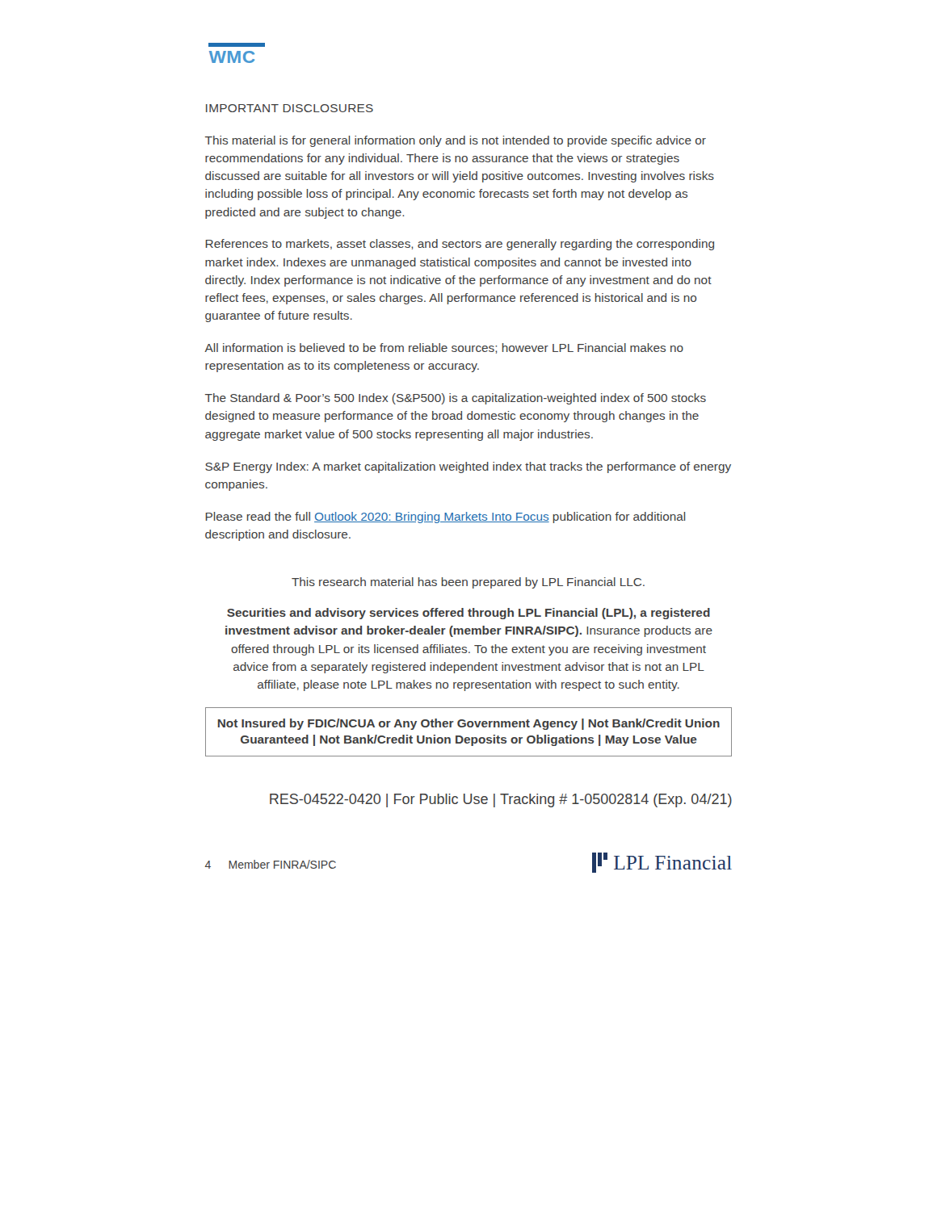WMC
IMPORTANT DISCLOSURES
This material is for general information only and is not intended to provide specific advice or recommendations for any individual. There is no assurance that the views or strategies discussed are suitable for all investors or will yield positive outcomes. Investing involves risks including possible loss of principal. Any economic forecasts set forth may not develop as predicted and are subject to change.
References to markets, asset classes, and sectors are generally regarding the corresponding market index. Indexes are unmanaged statistical composites and cannot be invested into directly. Index performance is not indicative of the performance of any investment and do not reflect fees, expenses, or sales charges. All performance referenced is historical and is no guarantee of future results.
All information is believed to be from reliable sources; however LPL Financial makes no representation as to its completeness or accuracy.
The Standard & Poor’s 500 Index (S&P500) is a capitalization-weighted index of 500 stocks designed to measure performance of the broad domestic economy through changes in the aggregate market value of 500 stocks representing all major industries.
S&P Energy Index: A market capitalization weighted index that tracks the performance of energy companies.
Please read the full Outlook 2020: Bringing Markets Into Focus publication for additional description and disclosure.
This research material has been prepared by LPL Financial LLC.
Securities and advisory services offered through LPL Financial (LPL), a registered investment advisor and broker-dealer (member FINRA/SIPC). Insurance products are offered through LPL or its licensed affiliates. To the extent you are receiving investment advice from a separately registered independent investment advisor that is not an LPL affiliate, please note LPL makes no representation with respect to such entity.
Not Insured by FDIC/NCUA or Any Other Government Agency | Not Bank/Credit Union Guaranteed | Not Bank/Credit Union Deposits or Obligations | May Lose Value
RES-04522-0420 | For Public Use | Tracking # 1-05002814 (Exp. 04/21)
4 Member FINRA/SIPC
LPL Financial